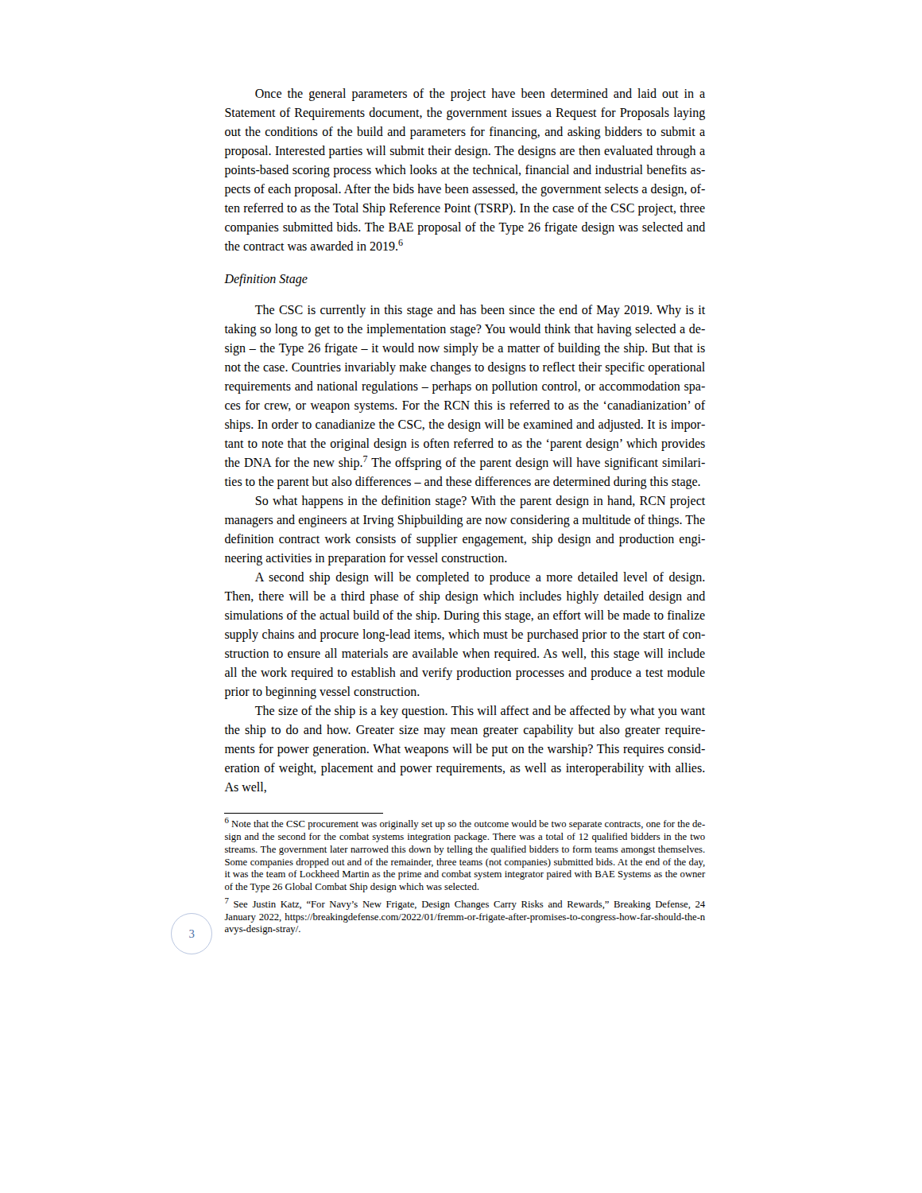Once the general parameters of the project have been determined and laid out in a Statement of Requirements document, the government issues a Request for Proposals laying out the conditions of the build and parameters for financing, and asking bidders to submit a proposal. Interested parties will submit their design. The designs are then evaluated through a points-based scoring process which looks at the technical, financial and industrial benefits aspects of each proposal. After the bids have been assessed, the government selects a design, often referred to as the Total Ship Reference Point (TSRP). In the case of the CSC project, three companies submitted bids. The BAE proposal of the Type 26 frigate design was selected and the contract was awarded in 2019.6
Definition Stage
The CSC is currently in this stage and has been since the end of May 2019. Why is it taking so long to get to the implementation stage? You would think that having selected a design – the Type 26 frigate – it would now simply be a matter of building the ship. But that is not the case. Countries invariably make changes to designs to reflect their specific operational requirements and national regulations – perhaps on pollution control, or accommodation spaces for crew, or weapon systems. For the RCN this is referred to as the ‘canadianization’ of ships. In order to canadianize the CSC, the design will be examined and adjusted. It is important to note that the original design is often referred to as the ‘parent design’ which provides the DNA for the new ship.7 The offspring of the parent design will have significant similarities to the parent but also differences – and these differences are determined during this stage.
So what happens in the definition stage? With the parent design in hand, RCN project managers and engineers at Irving Shipbuilding are now considering a multitude of things. The definition contract work consists of supplier engagement, ship design and production engineering activities in preparation for vessel construction.
A second ship design will be completed to produce a more detailed level of design. Then, there will be a third phase of ship design which includes highly detailed design and simulations of the actual build of the ship. During this stage, an effort will be made to finalize supply chains and procure long-lead items, which must be purchased prior to the start of construction to ensure all materials are available when required. As well, this stage will include all the work required to establish and verify production processes and produce a test module prior to beginning vessel construction.
The size of the ship is a key question. This will affect and be affected by what you want the ship to do and how. Greater size may mean greater capability but also greater requirements for power generation. What weapons will be put on the warship? This requires consideration of weight, placement and power requirements, as well as interoperability with allies. As well,
6 Note that the CSC procurement was originally set up so the outcome would be two separate contracts, one for the design and the second for the combat systems integration package. There was a total of 12 qualified bidders in the two streams. The government later narrowed this down by telling the qualified bidders to form teams amongst themselves. Some companies dropped out and of the remainder, three teams (not companies) submitted bids. At the end of the day, it was the team of Lockheed Martin as the prime and combat system integrator paired with BAE Systems as the owner of the Type 26 Global Combat Ship design which was selected.
7 See Justin Katz, “For Navy’s New Frigate, Design Changes Carry Risks and Rewards,” Breaking Defense, 24 January 2022, https://breakingdefense.com/2022/01/fremm-or-frigate-after-promises-to-congress-how-far-should-the-navys-design-stray/.
3